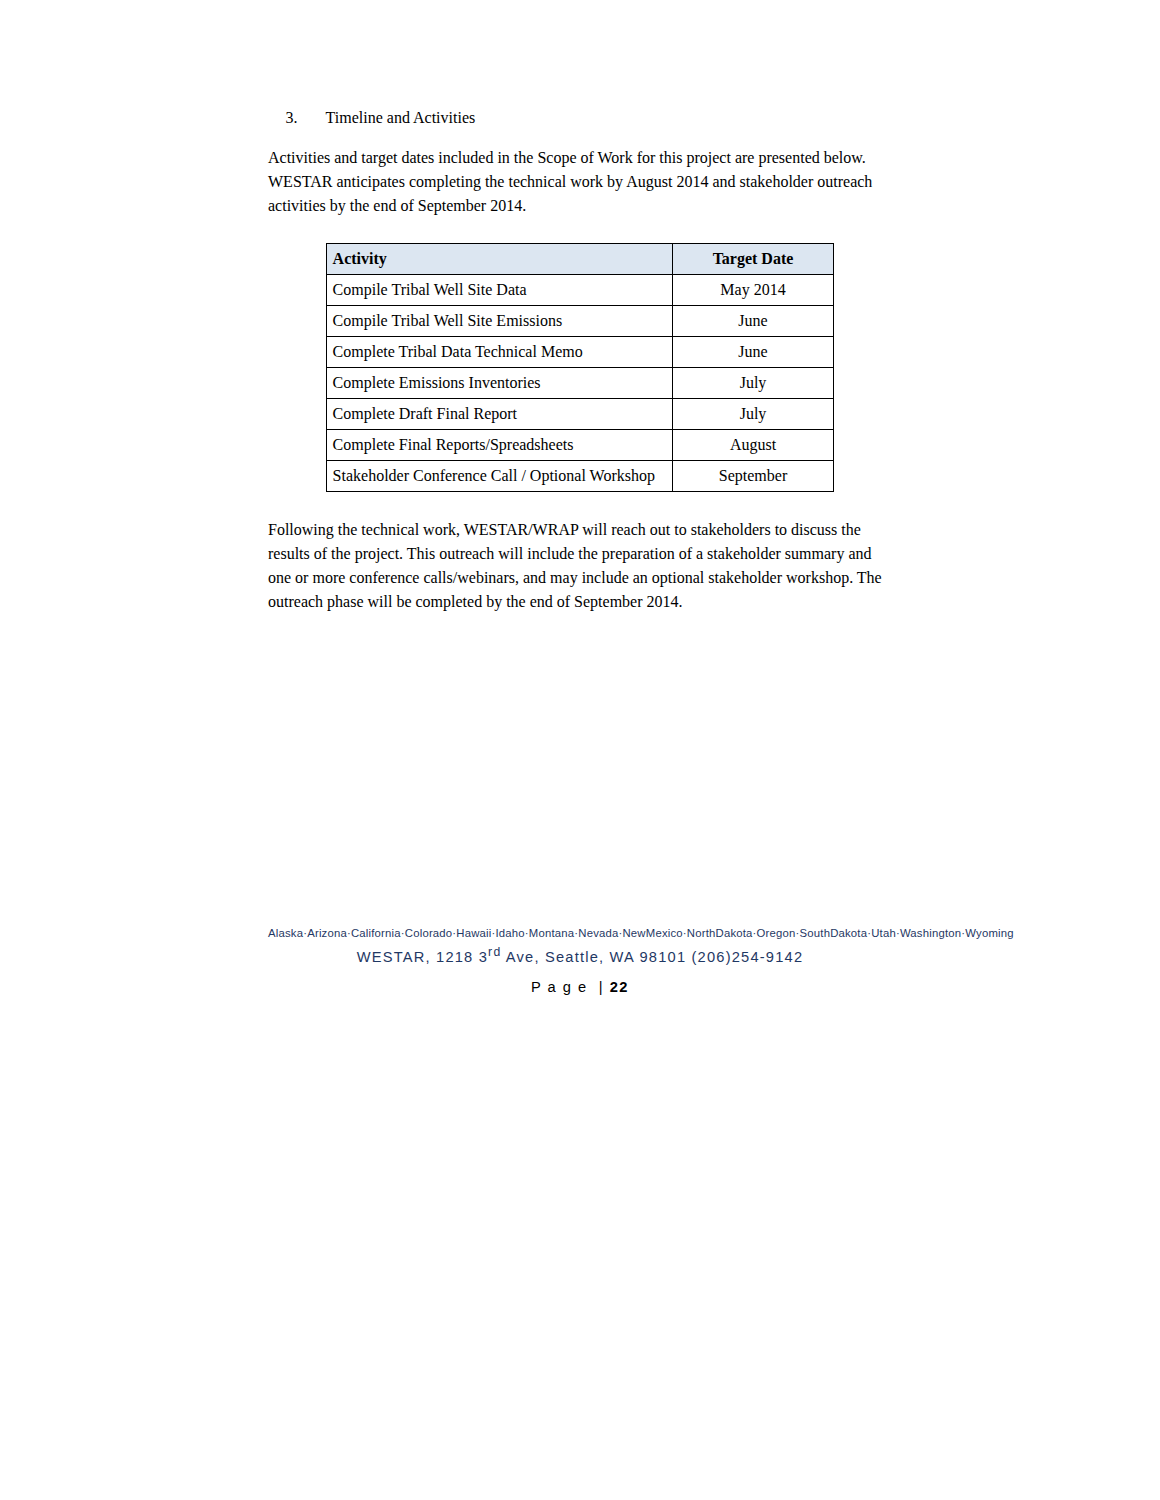Timeline and Activities
Activities and target dates included in the Scope of Work for this project are presented below. WESTAR anticipates completing the technical work by August 2014 and stakeholder outreach activities by the end of September 2014.
| Activity | Target Date |
| --- | --- |
| Compile Tribal Well Site Data | May 2014 |
| Compile Tribal Well Site Emissions | June |
| Complete Tribal Data Technical Memo | June |
| Complete Emissions Inventories | July |
| Complete Draft Final Report | July |
| Complete Final Reports/Spreadsheets | August |
| Stakeholder Conference Call / Optional Workshop | September |
Following the technical work, WESTAR/WRAP will reach out to stakeholders to discuss the results of the project. This outreach will include the preparation of a stakeholder summary and one or more conference calls/webinars, and may include an optional stakeholder workshop. The outreach phase will be completed by the end of September 2014.
Alaska·Arizona·California·Colorado·Hawaii·Idaho·Montana·Nevada·NewMexico·NorthDakota·Oregon·SouthDakota·Utah·Washington·Wyoming
WESTAR, 1218 3rd Ave, Seattle, WA 98101 (206)254-9142
P a g e | 22